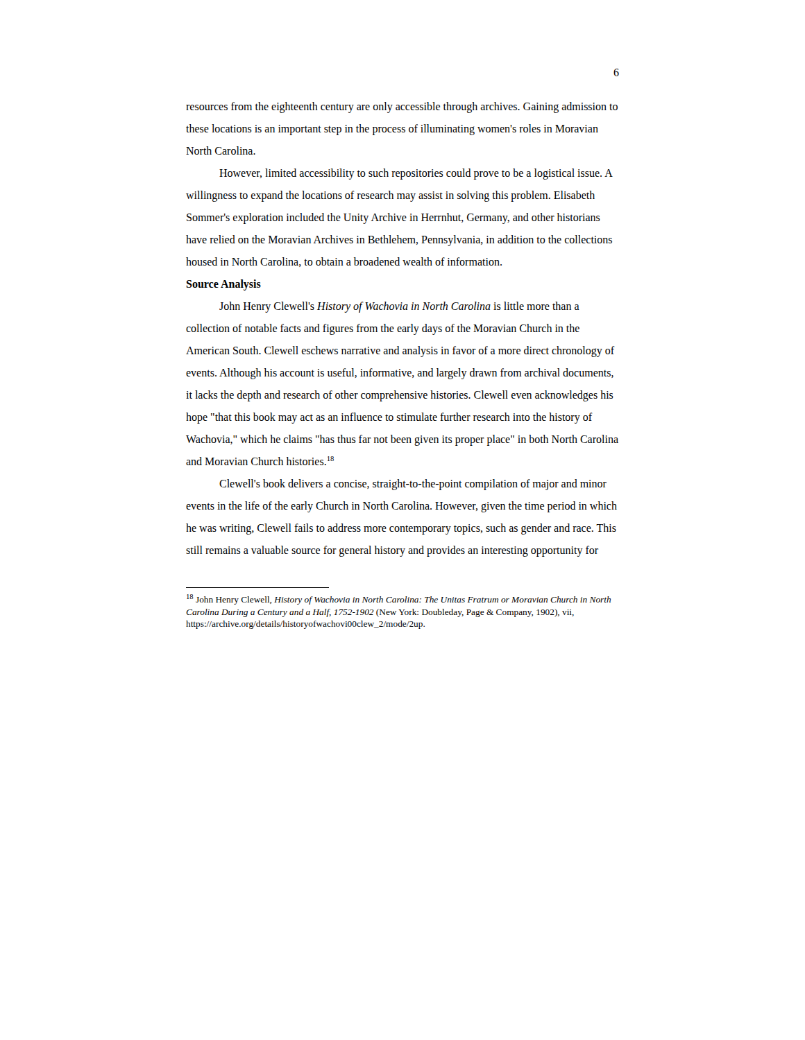6
resources from the eighteenth century are only accessible through archives. Gaining admission to these locations is an important step in the process of illuminating women's roles in Moravian North Carolina.
However, limited accessibility to such repositories could prove to be a logistical issue. A willingness to expand the locations of research may assist in solving this problem. Elisabeth Sommer's exploration included the Unity Archive in Herrnhut, Germany, and other historians have relied on the Moravian Archives in Bethlehem, Pennsylvania, in addition to the collections housed in North Carolina, to obtain a broadened wealth of information.
Source Analysis
John Henry Clewell's History of Wachovia in North Carolina is little more than a collection of notable facts and figures from the early days of the Moravian Church in the American South. Clewell eschews narrative and analysis in favor of a more direct chronology of events. Although his account is useful, informative, and largely drawn from archival documents, it lacks the depth and research of other comprehensive histories. Clewell even acknowledges his hope "that this book may act as an influence to stimulate further research into the history of Wachovia," which he claims "has thus far not been given its proper place" in both North Carolina and Moravian Church histories.18
Clewell's book delivers a concise, straight-to-the-point compilation of major and minor events in the life of the early Church in North Carolina. However, given the time period in which he was writing, Clewell fails to address more contemporary topics, such as gender and race. This still remains a valuable source for general history and provides an interesting opportunity for
18 John Henry Clewell, History of Wachovia in North Carolina: The Unitas Fratrum or Moravian Church in North Carolina During a Century and a Half, 1752-1902 (New York: Doubleday, Page & Company, 1902), vii, https://archive.org/details/historyofwachovi00clew_2/mode/2up.